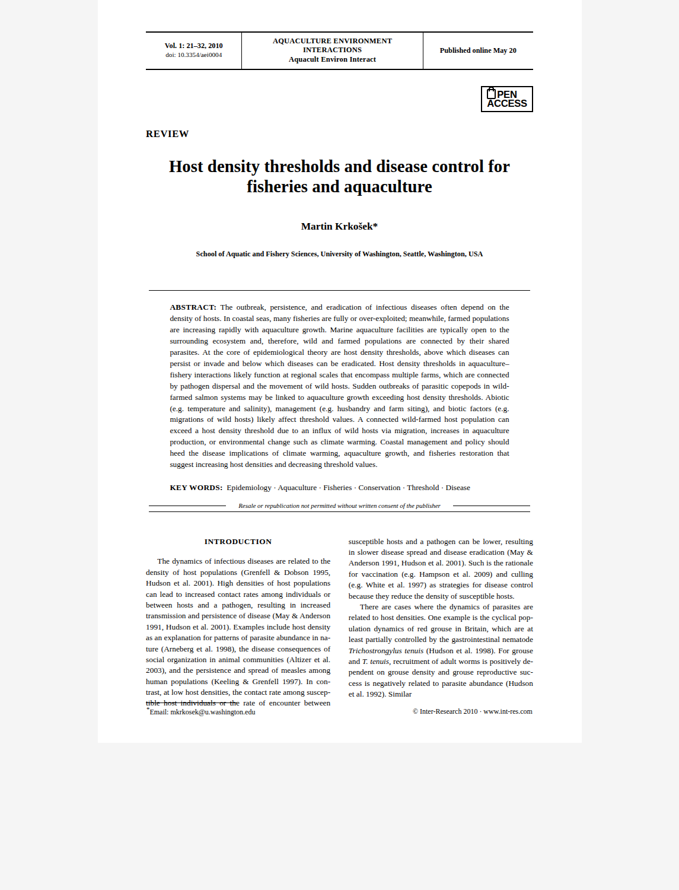| Vol. 1: 21–32, 2010 doi: 10.3354/aei0004 | AQUACULTURE ENVIRONMENT INTERACTIONS Aquacult Environ Interact | Published online May 20 |
PEN ACCESS
REVIEW
Host density thresholds and disease control for
fisheries and aquaculture
Martin Krkošek*
School of Aquatic and Fishery Sciences, University of Washington, Seattle, Washington, USA
ABSTRACT: The outbreak, persistence, and eradication of infectious diseases often depend on the density of hosts. In coastal seas, many fisheries are fully or over-exploited; meanwhile, farmed popu­lations are increasing rapidly with aquaculture growth. Marine aquaculture facilities are typically open to the surrounding ecosystem and, therefore, wild and farmed populations are connected by their shared parasites. At the core of epidemiological theory are host density thresholds, above which diseases can persist or invade and below which diseases can be eradicated. Host density thresholds in aquaculture–fishery interactions likely function at regional scales that encompass multiple farms, which are connected by pathogen dispersal and the movement of wild hosts. Sudden outbreaks of parasitic copepods in wild-farmed salmon systems may be linked to aquaculture growth exceeding host density thresholds. Abiotic (e.g. temperature and salinity), management (e.g. husbandry and farm siting), and biotic factors (e.g. migrations of wild hosts) likely affect threshold values. A con­nected wild-farmed host population can exceed a host density threshold due to an influx of wild hosts via migration, increases in aquaculture production, or environmental change such as climate warm­ing. Coastal management and policy should heed the disease implications of climate warming, aqua­culture growth, and fisheries restoration that suggest increasing host densities and decreasing threshold values.
KEY WORDS: Epidemiology · Aquaculture · Fisheries · Conservation · Threshold · Disease
Resale or republication not permitted without written consent of the publisher
INTRODUCTION
The dynamics of infectious diseases are related to the density of host populations (Grenfell & Dobson 1995, Hudson et al. 2001). High densities of host popu­lations can lead to increased contact rates among indi­viduals or between hosts and a pathogen, resulting in increased transmission and persistence of disease (May & Anderson 1991, Hudson et al. 2001). Examples include host density as an explanation for patterns of parasite abundance in nature (Arneberg et al. 1998), the disease consequences of social organization in ani­mal communities (Altizer et al. 2003), and the persis­tence and spread of measles among human popula­tions (Keeling & Grenfell 1997). In contrast, at low host densities, the contact rate among susceptible host indi­viduals or the rate of encounter between susceptible hosts and a pathogen can be lower, resulting in slower disease spread and disease eradication (May & Ander­son 1991, Hudson et al. 2001). Such is the rationale for vaccination (e.g. Hampson et al. 2009) and culling (e.g. White et al. 1997) as strategies for disease control because they reduce the density of susceptible hosts.
There are cases where the dynamics of parasites are related to host densities. One example is the cyclical population dynamics of red grouse in Britain, which are at least partially controlled by the gastrointestinal nematode Trichostrongylus tenuis (Hudson et al. 1998). For grouse and T. tenuis, recruitment of adult worms is positively dependent on grouse density and grouse reproductive success is negatively related to parasite abundance (Hudson et al. 1992). Similar
| * Email: mkrkosek@u.washington.edu | © Inter-Research 2010 · www.int-res.com |